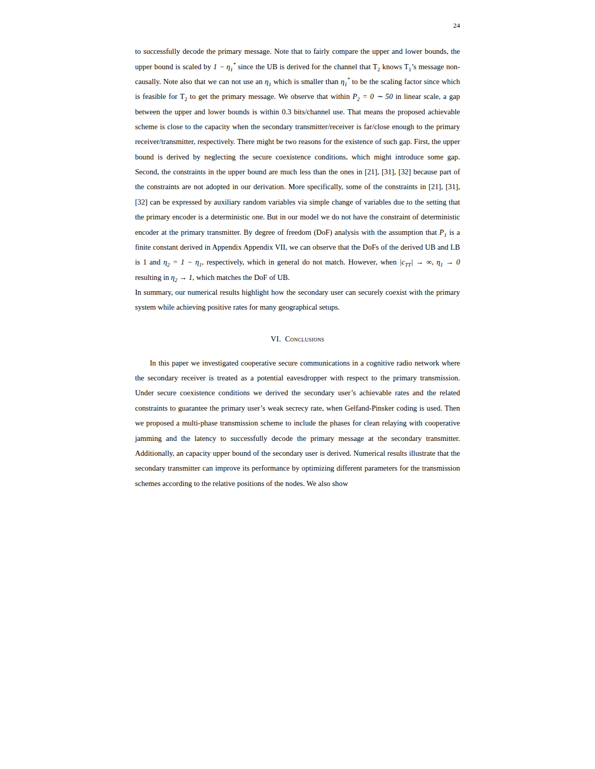24
to successfully decode the primary message. Note that to fairly compare the upper and lower bounds, the upper bound is scaled by 1 − η1* since the UB is derived for the channel that T2 knows T1’s message non-causally. Note also that we can not use an η1 which is smaller than η1* to be the scaling factor since which is feasible for T2 to get the primary message. We observe that within P2 = 0 ∼ 50 in linear scale, a gap between the upper and lower bounds is within 0.3 bits/channel use. That means the proposed achievable scheme is close to the capacity when the secondary transmitter/receiver is far/close enough to the primary receiver/transmitter, respectively. There might be two reasons for the existence of such gap. First, the upper bound is derived by neglecting the secure coexistence conditions, which might introduce some gap. Second, the constraints in the upper bound are much less than the ones in [21], [31], [32] because part of the constraints are not adopted in our derivation. More specifically, some of the constraints in [21], [31], [32] can be expressed by auxiliary random variables via simple change of variables due to the setting that the primary encoder is a deterministic one. But in our model we do not have the constraint of deterministic encoder at the primary transmitter. By degree of freedom (DoF) analysis with the assumption that P1 is a finite constant derived in Appendix Appendix VII, we can observe that the DoFs of the derived UB and LB is 1 and η2 = 1 − η1, respectively, which in general do not match. However, when |cTT| → ∞, η1 → 0 resulting in η2 → 1, which matches the DoF of UB.
In summary, our numerical results highlight how the secondary user can securely coexist with the primary system while achieving positive rates for many geographical setups.
VI. Conclusions
In this paper we investigated cooperative secure communications in a cognitive radio network where the secondary receiver is treated as a potential eavesdropper with respect to the primary transmission. Under secure coexistence conditions we derived the secondary user’s achievable rates and the related constraints to guarantee the primary user’s weak secrecy rate, when Gelfand-Pinsker coding is used. Then we proposed a multi-phase transmission scheme to include the phases for clean relaying with cooperative jamming and the latency to successfully decode the primary message at the secondary transmitter. Additionally, an capacity upper bound of the secondary user is derived. Numerical results illustrate that the secondary transmitter can improve its performance by optimizing different parameters for the transmission schemes according to the relative positions of the nodes. We also show